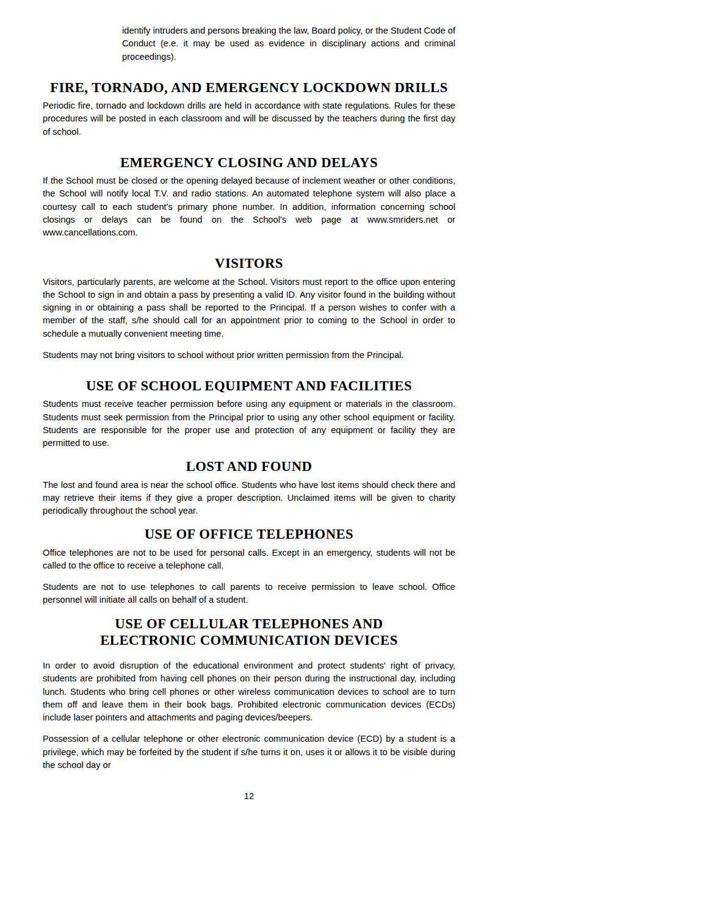identify intruders and persons breaking the law, Board policy, or the Student Code of Conduct (e.e. it may be used as evidence in disciplinary actions and criminal proceedings).
FIRE, TORNADO, AND EMERGENCY LOCKDOWN DRILLS
Periodic fire, tornado and lockdown drills are held in accordance with state regulations. Rules for these procedures will be posted in each classroom and will be discussed by the teachers during the first day of school.
EMERGENCY CLOSING AND DELAYS
If the School must be closed or the opening delayed because of inclement weather or other conditions, the School will notify local T.V. and radio stations. An automated telephone system will also place a courtesy call to each student's primary phone number. In addition, information concerning school closings or delays can be found on the School's web page at www.smriders.net or www.cancellations.com.
VISITORS
Visitors, particularly parents, are welcome at the School. Visitors must report to the office upon entering the School to sign in and obtain a pass by presenting a valid ID. Any visitor found in the building without signing in or obtaining a pass shall be reported to the Principal. If a person wishes to confer with a member of the staff, s/he should call for an appointment prior to coming to the School in order to schedule a mutually convenient meeting time.
Students may not bring visitors to school without prior written permission from the Principal.
USE OF SCHOOL EQUIPMENT AND FACILITIES
Students must receive teacher permission before using any equipment or materials in the classroom. Students must seek permission from the Principal prior to using any other school equipment or facility. Students are responsible for the proper use and protection of any equipment or facility they are permitted to use.
LOST AND FOUND
The lost and found area is near the school office. Students who have lost items should check there and may retrieve their items if they give a proper description. Unclaimed items will be given to charity periodically throughout the school year.
USE OF OFFICE TELEPHONES
Office telephones are not to be used for personal calls. Except in an emergency, students will not be called to the office to receive a telephone call.
Students are not to use telephones to call parents to receive permission to leave school. Office personnel will initiate all calls on behalf of a student.
USE OF CELLULAR TELEPHONES AND
ELECTRONIC COMMUNICATION DEVICES
In order to avoid disruption of the educational environment and protect students' right of privacy, students are prohibited from having cell phones on their person during the instructional day, including lunch. Students who bring cell phones or other wireless communication devices to school are to turn them off and leave them in their book bags. Prohibited electronic communication devices (ECDs) include laser pointers and attachments and paging devices/beepers.
Possession of a cellular telephone or other electronic communication device (ECD) by a student is a privilege, which may be forfeited by the student if s/he turns it on, uses it or allows it to be visible during the school day or
12